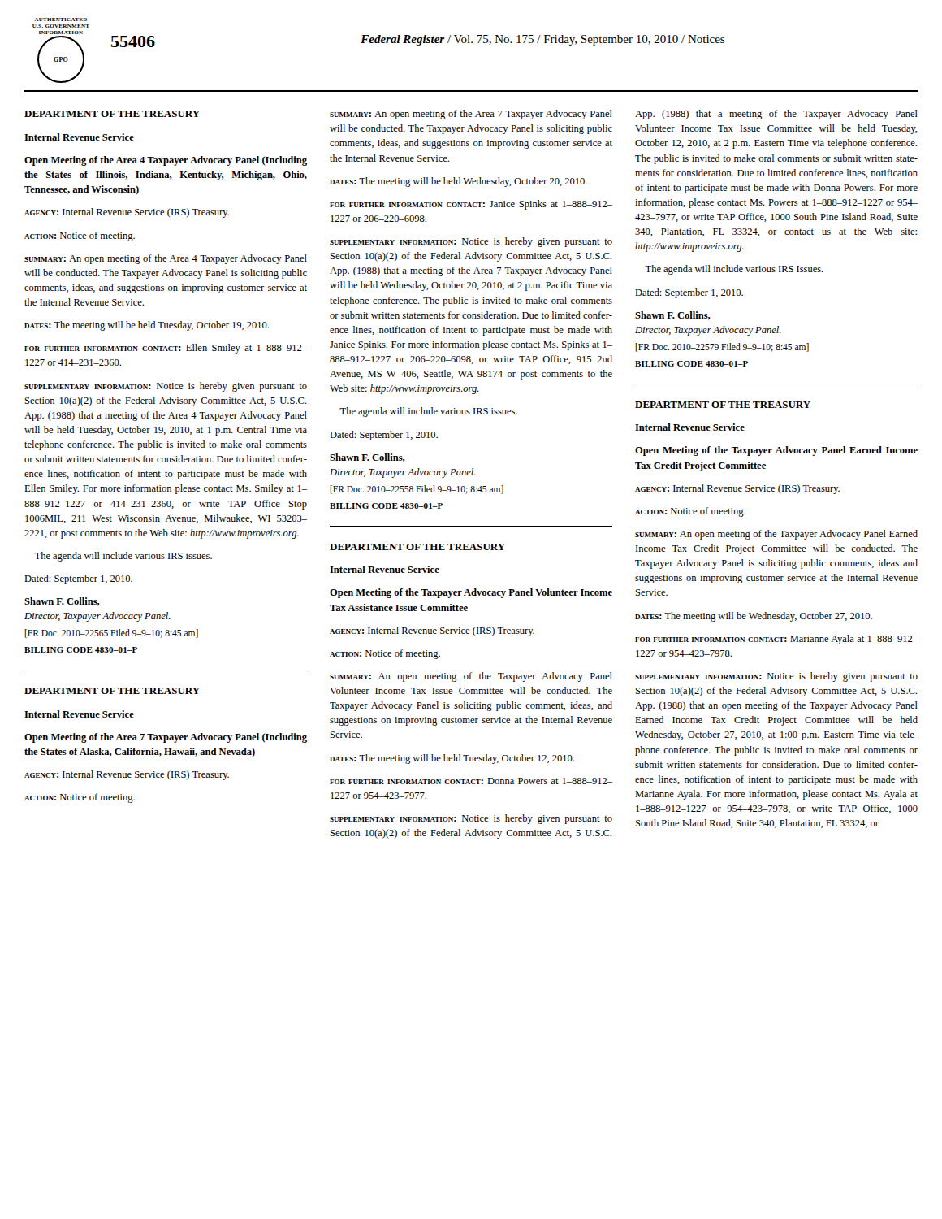Authenticated
U.S. Government
Information
GPO
55406
Federal Register / Vol. 75, No. 175 / Friday, September 10, 2010 / Notices
DEPARTMENT OF THE TREASURY
Internal Revenue Service
Open Meeting of the Area 4 Taxpayer Advocacy Panel (Including the States of Illinois, Indiana, Kentucky, Michigan, Ohio, Tennessee, and Wisconsin)
AGENCY: Internal Revenue Service (IRS) Treasury.
ACTION: Notice of meeting.
SUMMARY: An open meeting of the Area 4 Taxpayer Advocacy Panel will be conducted. The Taxpayer Advocacy Panel is soliciting public comments, ideas, and suggestions on improving customer service at the Internal Revenue Service.
DATES: The meeting will be held Tuesday, October 19, 2010.
FOR FURTHER INFORMATION CONTACT: Ellen Smiley at 1–888–912–1227 or 414–231–2360.
SUPPLEMENTARY INFORMATION: Notice is hereby given pursuant to Section 10(a)(2) of the Federal Advisory Committee Act, 5 U.S.C. App. (1988) that a meeting of the Area 4 Taxpayer Advocacy Panel will be held Tuesday, October 19, 2010, at 1 p.m. Central Time via telephone conference. The public is invited to make oral comments or submit written statements for consideration. Due to limited conference lines, notification of intent to participate must be made with Ellen Smiley. For more information please contact Ms. Smiley at 1–888–912–1227 or 414–231–2360, or write TAP Office Stop 1006MIL, 211 West Wisconsin Avenue, Milwaukee, WI 53203–2221, or post comments to the Web site: http://www.improveirs.org.
The agenda will include various IRS issues.
Dated: September 1, 2010.
Shawn F. Collins,
Director, Taxpayer Advocacy Panel.
[FR Doc. 2010–22565 Filed 9–9–10; 8:45 am]
BILLING CODE 4830–01–P
DEPARTMENT OF THE TREASURY
Internal Revenue Service
Open Meeting of the Area 7 Taxpayer Advocacy Panel (Including the States of Alaska, California, Hawaii, and Nevada)
AGENCY: Internal Revenue Service (IRS) Treasury.
ACTION: Notice of meeting.
SUMMARY: An open meeting of the Area 7 Taxpayer Advocacy Panel will be conducted. The Taxpayer Advocacy Panel is soliciting public comments, ideas, and suggestions on improving customer service at the Internal Revenue Service.
DATES: The meeting will be held Wednesday, October 20, 2010.
FOR FURTHER INFORMATION CONTACT: Janice Spinks at 1–888–912–1227 or 206–220–6098.
SUPPLEMENTARY INFORMATION: Notice is hereby given pursuant to Section 10(a)(2) of the Federal Advisory Committee Act, 5 U.S.C. App. (1988) that a meeting of the Area 7 Taxpayer Advocacy Panel will be held Wednesday, October 20, 2010, at 2 p.m. Pacific Time via telephone conference. The public is invited to make oral comments or submit written statements for consideration. Due to limited conference lines, notification of intent to participate must be made with Janice Spinks. For more information please contact Ms. Spinks at 1–888–912–1227 or 206–220–6098, or write TAP Office, 915 2nd Avenue, MS W–406, Seattle, WA 98174 or post comments to the Web site: http://www.improveirs.org.
The agenda will include various IRS issues.
Dated: September 1, 2010.
Shawn F. Collins,
Director, Taxpayer Advocacy Panel.
[FR Doc. 2010–22558 Filed 9–9–10; 8:45 am]
BILLING CODE 4830–01–P
DEPARTMENT OF THE TREASURY
Internal Revenue Service
Open Meeting of the Taxpayer Advocacy Panel Volunteer Income Tax Assistance Issue Committee
AGENCY: Internal Revenue Service (IRS) Treasury.
ACTION: Notice of meeting.
SUMMARY: An open meeting of the Taxpayer Advocacy Panel Volunteer Income Tax Issue Committee will be conducted. The Taxpayer Advocacy Panel is soliciting public comment, ideas, and suggestions on improving customer service at the Internal Revenue Service.
DATES: The meeting will be held Tuesday, October 12, 2010.
FOR FURTHER INFORMATION CONTACT: Donna Powers at 1–888–912–1227 or 954–423–7977.
SUPPLEMENTARY INFORMATION: Notice is hereby given pursuant to Section 10(a)(2) of the Federal Advisory Committee Act, 5 U.S.C. App. (1988) that a meeting of the Taxpayer Advocacy Panel Volunteer Income Tax Issue Committee will be held Tuesday, October 12, 2010, at 2 p.m. Eastern Time via telephone conference. The public is invited to make oral comments or submit written statements for consideration. Due to limited conference lines, notification of intent to participate must be made with Donna Powers. For more information, please contact Ms. Powers at 1–888–912–1227 or 954–423–7977, or write TAP Office, 1000 South Pine Island Road, Suite 340, Plantation, FL 33324, or contact us at the Web site: http://www.improveirs.org.
The agenda will include various IRS Issues.
Dated: September 1, 2010.
Shawn F. Collins,
Director, Taxpayer Advocacy Panel.
[FR Doc. 2010–22579 Filed 9–9–10; 8:45 am]
BILLING CODE 4830–01–P
DEPARTMENT OF THE TREASURY
Internal Revenue Service
Open Meeting of the Taxpayer Advocacy Panel Earned Income Tax Credit Project Committee
AGENCY: Internal Revenue Service (IRS) Treasury.
ACTION: Notice of meeting.
SUMMARY: An open meeting of the Taxpayer Advocacy Panel Earned Income Tax Credit Project Committee will be conducted. The Taxpayer Advocacy Panel is soliciting public comments, ideas and suggestions on improving customer service at the Internal Revenue Service.
DATES: The meeting will be Wednesday, October 27, 2010.
FOR FURTHER INFORMATION CONTACT: Marianne Ayala at 1–888–912–1227 or 954–423–7978.
SUPPLEMENTARY INFORMATION: Notice is hereby given pursuant to Section 10(a)(2) of the Federal Advisory Committee Act, 5 U.S.C. App. (1988) that an open meeting of the Taxpayer Advocacy Panel Earned Income Tax Credit Project Committee will be held Wednesday, October 27, 2010, at 1:00 p.m. Eastern Time via telephone conference. The public is invited to make oral comments or submit written statements for consideration. Due to limited conference lines, notification of intent to participate must be made with Marianne Ayala. For more information, please contact Ms. Ayala at 1–888–912–1227 or 954–423–7978, or write TAP Office, 1000 South Pine Island Road, Suite 340, Plantation, FL 33324, or